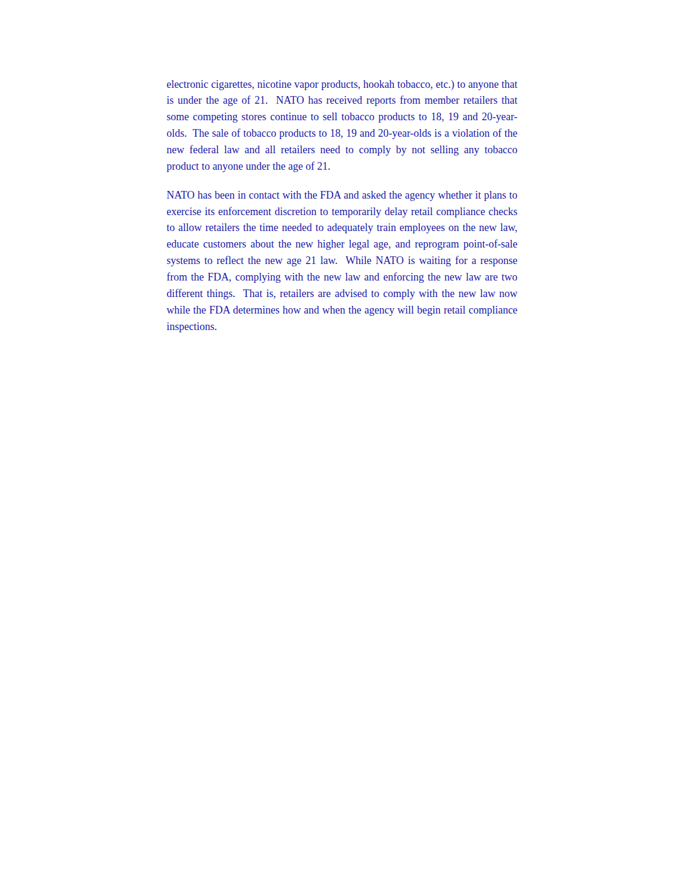electronic cigarettes, nicotine vapor products, hookah tobacco, etc.) to anyone that is under the age of 21. NATO has received reports from member retailers that some competing stores continue to sell tobacco products to 18, 19 and 20-year-olds. The sale of tobacco products to 18, 19 and 20-year-olds is a violation of the new federal law and all retailers need to comply by not selling any tobacco product to anyone under the age of 21.
NATO has been in contact with the FDA and asked the agency whether it plans to exercise its enforcement discretion to temporarily delay retail compliance checks to allow retailers the time needed to adequately train employees on the new law, educate customers about the new higher legal age, and reprogram point-of-sale systems to reflect the new age 21 law. While NATO is waiting for a response from the FDA, complying with the new law and enforcing the new law are two different things. That is, retailers are advised to comply with the new law now while the FDA determines how and when the agency will begin retail compliance inspections.